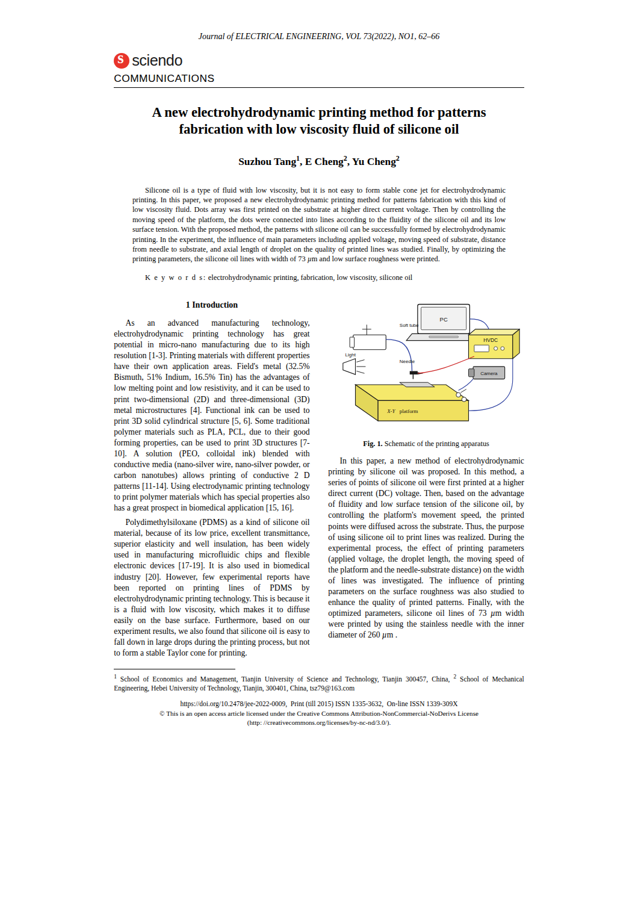Journal of ELECTRICAL ENGINEERING, VOL 73(2022), NO1, 62–66
sciendo
COMMUNICATIONS
A new electrohydrodynamic printing method for patterns
fabrication with low viscosity fluid of silicone oil
Suzhou Tang1, E Cheng2, Yu Cheng2
Silicone oil is a type of fluid with low viscosity, but it is not easy to form stable cone jet for electrohydrodynamic printing. In this paper, we proposed a new electrohydrodynamic printing method for patterns fabrication with this kind of low viscosity fluid. Dots array was first printed on the substrate at higher direct current voltage. Then by controlling the moving speed of the platform, the dots were connected into lines according to the fluidity of the silicone oil and its low surface tension. With the proposed method, the patterns with silicone oil can be successfully formed by electrohydrodynamic printing. In the experiment, the influence of main parameters including applied voltage, moving speed of substrate, distance from needle to substrate, and axial length of droplet on the quality of printed lines was studied. Finally, by optimizing the printing parameters, the silicone oil lines with width of 73 µm and low surface roughness were printed.
K e y w o r d s: electrohydrodynamic printing, fabrication, low viscosity, silicone oil
1 Introduction
As an advanced manufacturing technology, electrohydrodynamic printing technology has great potential in micro-nano manufacturing due to its high resolution [1-3]. Printing materials with different properties have their own application areas. Field's metal (32.5% Bismuth, 51% Indium, 16.5% Tin) has the advantages of low melting point and low resistivity, and it can be used to print two-dimensional (2D) and three-dimensional (3D) metal microstructures [4]. Functional ink can be used to print 3D solid cylindrical structure [5, 6]. Some traditional polymer materials such as PLA, PCL, due to their good forming properties, can be used to print 3D structures [7-10]. A solution (PEO, colloidal ink) blended with conductive media (nano-silver wire, nano-silver powder, or carbon nanotubes) allows printing of conductive 2 D patterns [11-14]. Using electrodynamic printing technology to print polymer materials which has special properties also has a great prospect in biomedical application [15, 16].
Polydimethylsiloxane (PDMS) as a kind of silicone oil material, because of its low price, excellent transmittance, superior elasticity and well insulation, has been widely used in manufacturing microfluidic chips and flexible electronic devices [17-19]. It is also used in biomedical industry [20]. However, few experimental reports have been reported on printing lines of PDMS by electrohydrodynamic printing technology. This is because it is a fluid with low viscosity, which makes it to diffuse easily on the base surface. Furthermore, based on our experiment results, we also found that silicone oil is easy to fall down in large drops during the printing process, but not to form a stable Taylor cone for printing.
PC HVDC Soft tube Light Needle Camera X-Y platform
Fig. 1. Schematic of the printing apparatus
In this paper, a new method of electrohydrodynamic printing by silicone oil was proposed. In this method, a series of points of silicone oil were first printed at a higher direct current (DC) voltage. Then, based on the advantage of fluidity and low surface tension of the silicone oil, by controlling the platform's movement speed, the printed points were diffused across the substrate. Thus, the purpose of using silicone oil to print lines was realized. During the experimental process, the effect of printing parameters (applied voltage, the droplet length, the moving speed of the platform and the needle-substrate distance) on the width of lines was investigated. The influence of printing parameters on the surface roughness was also studied to enhance the quality of printed patterns. Finally, with the optimized parameters, silicone oil lines of 73 µm width were printed by using the stainless needle with the inner diameter of 260 µm .
1 School of Economics and Management, Tianjin University of Science and Technology, Tianjin 300457, China, 2 School of Mechanical Engineering, Hebei University of Technology, Tianjin, 300401, China, tsz79@163.com
https://doi.org/10.2478/jee-2022-0009, Print (till 2015) ISSN 1335-3632, On-line ISSN 1339-309X
© This is an open access article licensed under the Creative Commons Attribution-NonCommercial-NoDerivs License
(http: //creativecommons.org/licenses/by-nc-nd/3.0/).